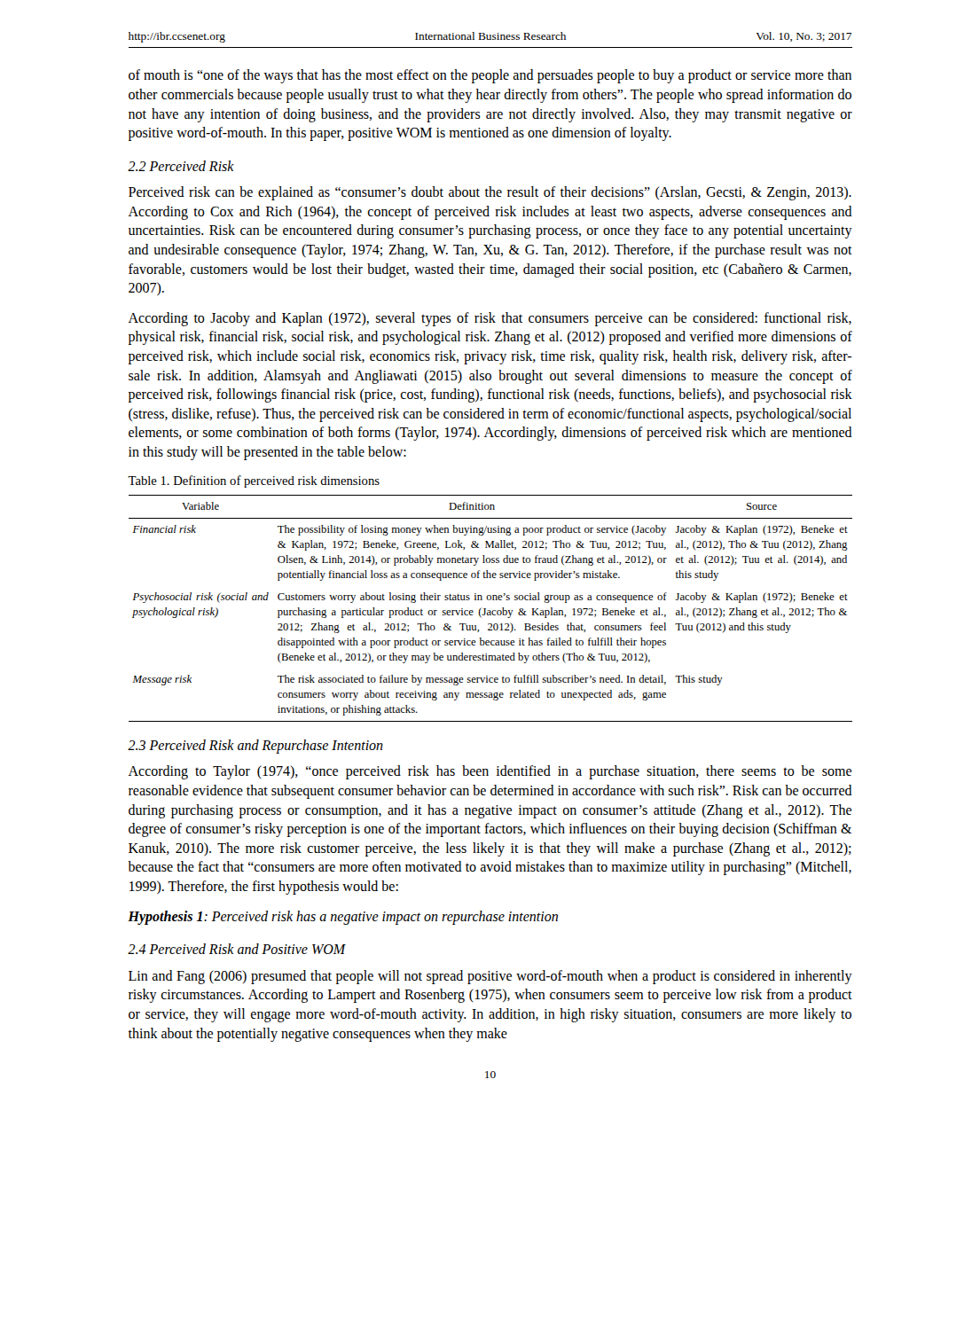http://ibr.ccsenet.org International Business Research Vol. 10, No. 3; 2017
of mouth is “one of the ways that has the most effect on the people and persuades people to buy a product or service more than other commercials because people usually trust to what they hear directly from others”. The people who spread information do not have any intention of doing business, and the providers are not directly involved. Also, they may transmit negative or positive word-of-mouth. In this paper, positive WOM is mentioned as one dimension of loyalty.
2.2 Perceived Risk
Perceived risk can be explained as “consumer’s doubt about the result of their decisions” (Arslan, Gecsti, & Zengin, 2013). According to Cox and Rich (1964), the concept of perceived risk includes at least two aspects, adverse consequences and uncertainties. Risk can be encountered during consumer’s purchasing process, or once they face to any potential uncertainty and undesirable consequence (Taylor, 1974; Zhang, W. Tan, Xu, & G. Tan, 2012). Therefore, if the purchase result was not favorable, customers would be lost their budget, wasted their time, damaged their social position, etc (Cabañero & Carmen, 2007).
According to Jacoby and Kaplan (1972), several types of risk that consumers perceive can be considered: functional risk, physical risk, financial risk, social risk, and psychological risk. Zhang et al. (2012) proposed and verified more dimensions of perceived risk, which include social risk, economics risk, privacy risk, time risk, quality risk, health risk, delivery risk, after-sale risk. In addition, Alamsyah and Angliawati (2015) also brought out several dimensions to measure the concept of perceived risk, followings financial risk (price, cost, funding), functional risk (needs, functions, beliefs), and psychosocial risk (stress, dislike, refuse). Thus, the perceived risk can be considered in term of economic/functional aspects, psychological/social elements, or some combination of both forms (Taylor, 1974). Accordingly, dimensions of perceived risk which are mentioned in this study will be presented in the table below:
Table 1. Definition of perceived risk dimensions
| Variable | Definition | Source |
| --- | --- | --- |
| Financial risk | The possibility of losing money when buying/using a poor product or service (Jacoby & Kaplan, 1972; Beneke, Greene, Lok, & Mallet, 2012; Tho & Tuu, 2012; Tuu, Olsen, & Linh, 2014), or probably monetary loss due to fraud (Zhang et al., 2012), or potentially financial loss as a consequence of the service provider’s mistake. | Jacoby & Kaplan (1972), Beneke et al., (2012), Tho & Tuu (2012), Zhang et al. (2012); Tuu et al. (2014), and this study |
| Psychosocial risk (social and psychological risk) | Customers worry about losing their status in one’s social group as a consequence of purchasing a particular product or service (Jacoby & Kaplan, 1972; Beneke et al., 2012; Zhang et al., 2012; Tho & Tuu, 2012). Besides that, consumers feel disappointed with a poor product or service because it has failed to fulfill their hopes (Beneke et al., 2012), or they may be underestimated by others (Tho & Tuu, 2012), | Jacoby & Kaplan (1972); Beneke et al., (2012); Zhang et al., 2012; Tho & Tuu (2012) and this study |
| Message risk | The risk associated to failure by message service to fulfill subscriber’s need. In detail, consumers worry about receiving any message related to unexpected ads, game invitations, or phishing attacks. | This study |
2.3 Perceived Risk and Repurchase Intention
According to Taylor (1974), “once perceived risk has been identified in a purchase situation, there seems to be some reasonable evidence that subsequent consumer behavior can be determined in accordance with such risk”. Risk can be occurred during purchasing process or consumption, and it has a negative impact on consumer’s attitude (Zhang et al., 2012). The degree of consumer’s risky perception is one of the important factors, which influences on their buying decision (Schiffman & Kanuk, 2010). The more risk customer perceive, the less likely it is that they will make a purchase (Zhang et al., 2012); because the fact that “consumers are more often motivated to avoid mistakes than to maximize utility in purchasing” (Mitchell, 1999). Therefore, the first hypothesis would be:
Hypothesis 1: Perceived risk has a negative impact on repurchase intention
2.4 Perceived Risk and Positive WOM
Lin and Fang (2006) presumed that people will not spread positive word-of-mouth when a product is considered in inherently risky circumstances. According to Lampert and Rosenberg (1975), when consumers seem to perceive low risk from a product or service, they will engage more word-of-mouth activity. In addition, in high risky situation, consumers are more likely to think about the potentially negative consequences when they make
10